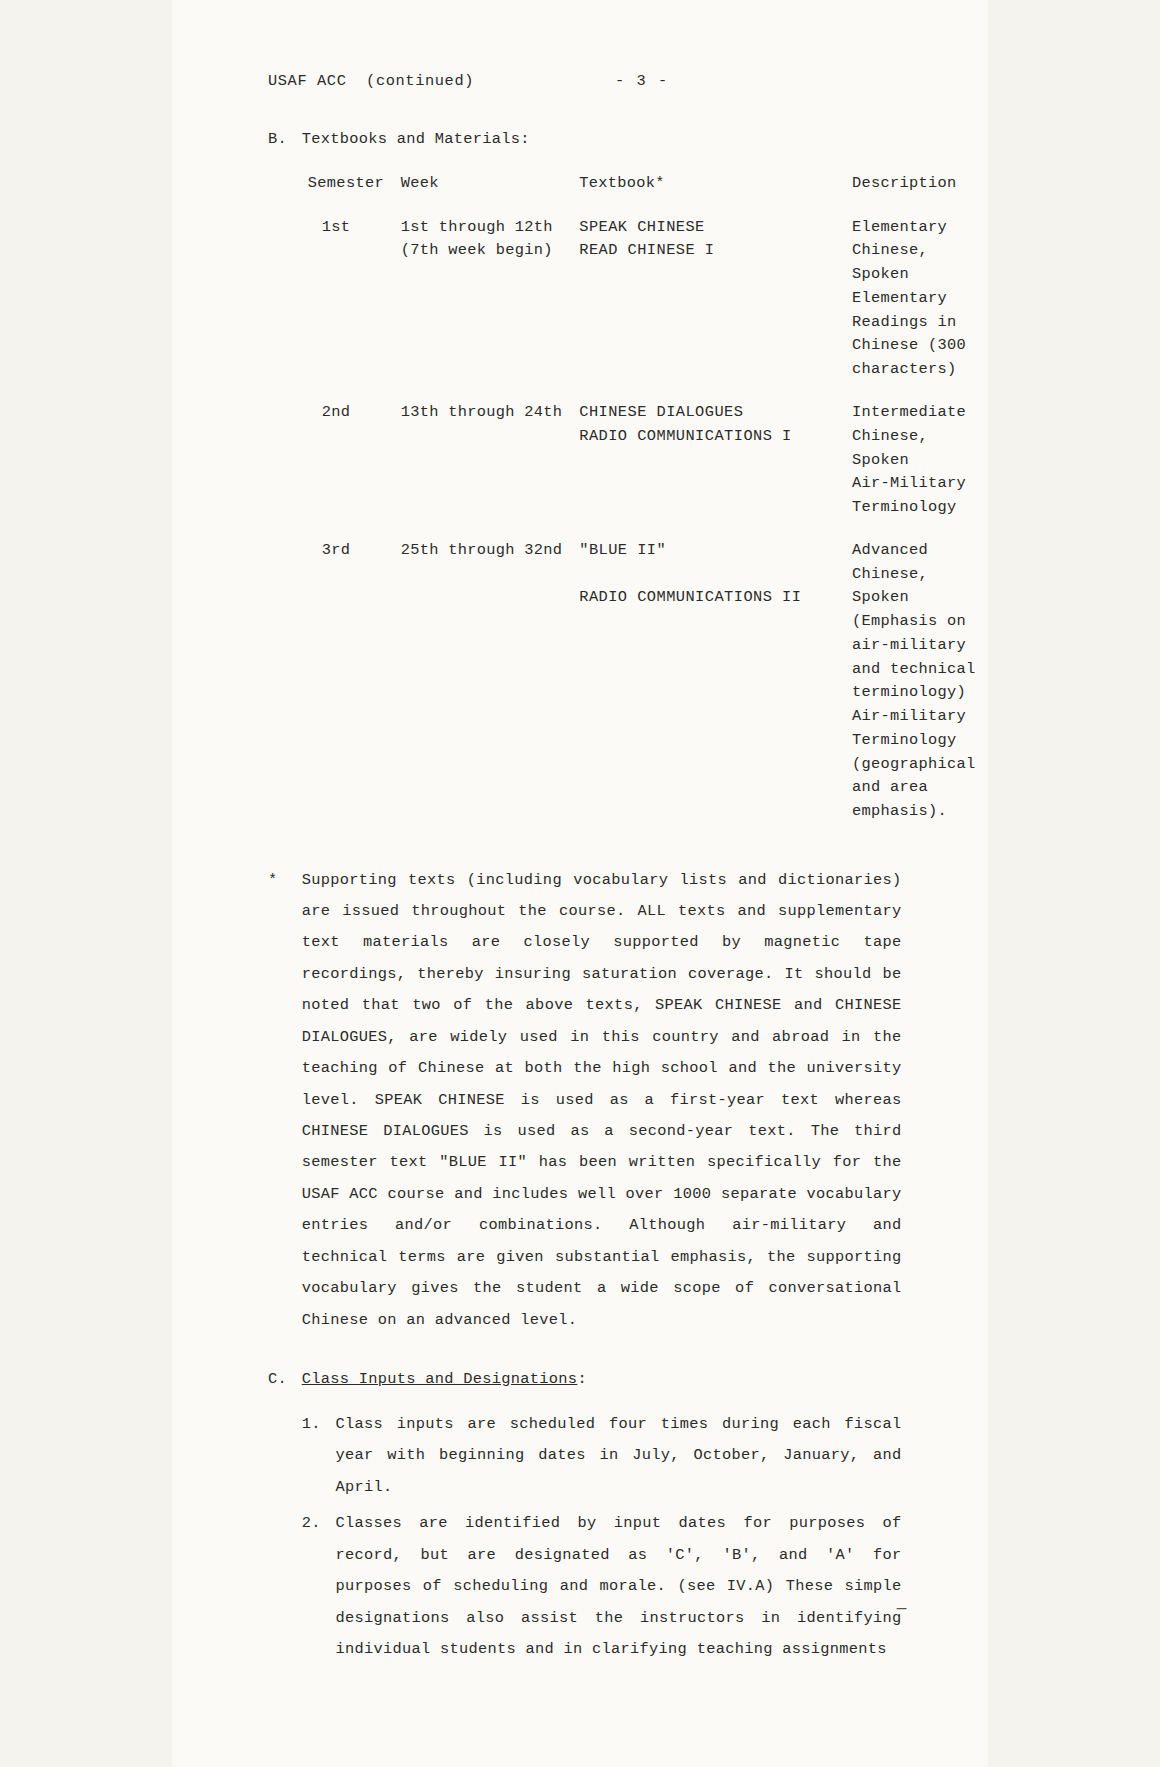USAF ACC (continued)
- 3 -
B.
Textbooks and Materials:
| Semester | Week | Textbook* | Description |
| --- | --- | --- | --- |
| 1st | 1st through 12th (7th week begin) | SPEAK CHINESE READ CHINESE I | Elementary Chinese, Spoken Elementary Readings in Chinese (300 characters) |
| 2nd | 13th through 24th | CHINESE DIALOGUES RADIO COMMUNICATIONS I | Intermediate Chinese, Spoken Air-Military Terminology |
| 3rd | 25th through 32nd | "BLUE II" RADIO COMMUNICATIONS II | Advanced Chinese, Spoken (Emphasis on air-military and technical terminology) Air-military Terminology (geographical and area emphasis). |
*
Supporting texts (including vocabulary lists and dictionaries) are issued throughout the course. ALL texts and supplementary text materials are closely supported by magnetic tape recordings, thereby insuring saturation coverage. It should be noted that two of the above texts, SPEAK CHINESE and CHINESE DIALOGUES, are widely used in this country and abroad in the teaching of Chinese at both the high school and the university level. SPEAK CHINESE is used as a first-year text whereas CHINESE DIALOGUES is used as a second-year text. The third semester text "BLUE II" has been written specifically for the USAF ACC course and includes well over 1000 separate vocabulary entries and/or combinations. Although air-military and technical terms are given substantial emphasis, the supporting vocabulary gives the student a wide scope of conversational Chinese on an advanced level.
C.
Class Inputs and Designations:
1.
Class inputs are scheduled four times during each fiscal year with beginning dates in July, October, January, and April.
2.
Classes are identified by input dates for purposes of record, but are designated as 'C', 'B', and 'A' for purposes of scheduling and morale. (see IV.A) These simple designations also assist the instructors in identifying individual students and in clarifying teaching assignments
—